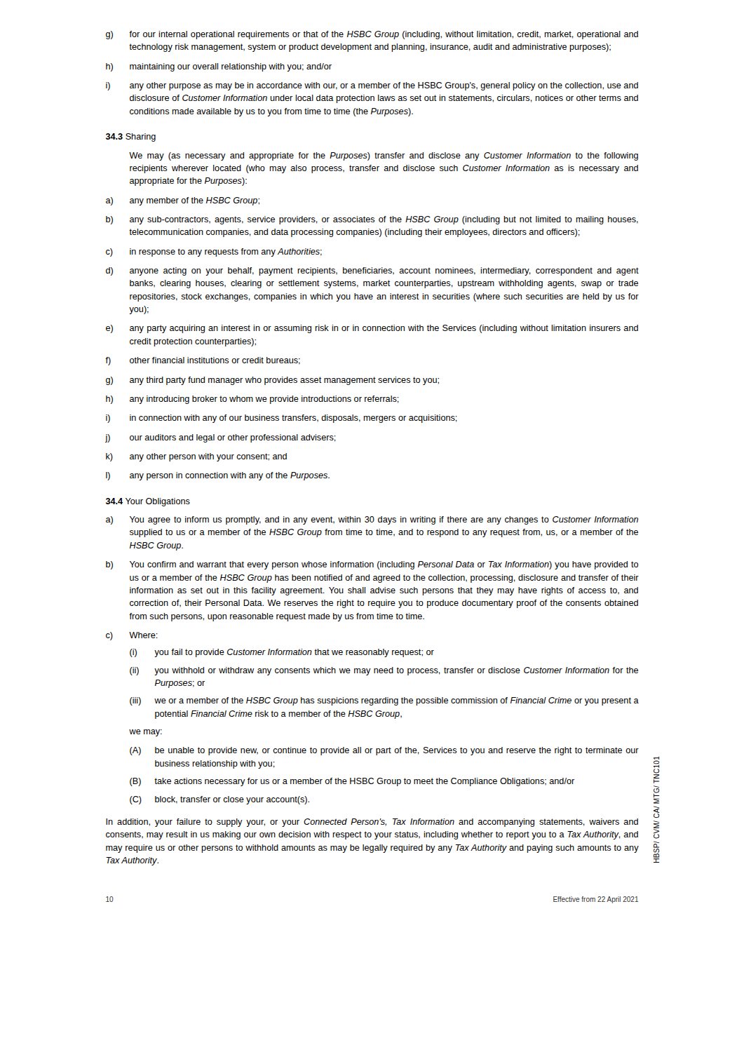g) for our internal operational requirements or that of the HSBC Group (including, without limitation, credit, market, operational and technology risk management, system or product development and planning, insurance, audit and administrative purposes);
h) maintaining our overall relationship with you; and/or
i) any other purpose as may be in accordance with our, or a member of the HSBC Group's, general policy on the collection, use and disclosure of Customer Information under local data protection laws as set out in statements, circulars, notices or other terms and conditions made available by us to you from time to time (the Purposes).
34.3 Sharing
We may (as necessary and appropriate for the Purposes) transfer and disclose any Customer Information to the following recipients wherever located (who may also process, transfer and disclose such Customer Information as is necessary and appropriate for the Purposes):
a) any member of the HSBC Group;
b) any sub-contractors, agents, service providers, or associates of the HSBC Group (including but not limited to mailing houses, telecommunication companies, and data processing companies) (including their employees, directors and officers);
c) in response to any requests from any Authorities;
d) anyone acting on your behalf, payment recipients, beneficiaries, account nominees, intermediary, correspondent and agent banks, clearing houses, clearing or settlement systems, market counterparties, upstream withholding agents, swap or trade repositories, stock exchanges, companies in which you have an interest in securities (where such securities are held by us for you);
e) any party acquiring an interest in or assuming risk in or in connection with the Services (including without limitation insurers and credit protection counterparties);
f) other financial institutions or credit bureaus;
g) any third party fund manager who provides asset management services to you;
h) any introducing broker to whom we provide introductions or referrals;
i) in connection with any of our business transfers, disposals, mergers or acquisitions;
j) our auditors and legal or other professional advisers;
k) any other person with your consent; and
l) any person in connection with any of the Purposes.
34.4 Your Obligations
a) You agree to inform us promptly, and in any event, within 30 days in writing if there are any changes to Customer Information supplied to us or a member of the HSBC Group from time to time, and to respond to any request from, us, or a member of the HSBC Group.
b) You confirm and warrant that every person whose information (including Personal Data or Tax Information) you have provided to us or a member of the HSBC Group has been notified of and agreed to the collection, processing, disclosure and transfer of their information as set out in this facility agreement. You shall advise such persons that they may have rights of access to, and correction of, their Personal Data. We reserves the right to require you to produce documentary proof of the consents obtained from such persons, upon reasonable request made by us from time to time.
c) Where:
(i) you fail to provide Customer Information that we reasonably request; or
(ii) you withhold or withdraw any consents which we may need to process, transfer or disclose Customer Information for the Purposes; or
(iii) we or a member of the HSBC Group has suspicions regarding the possible commission of Financial Crime or you present a potential Financial Crime risk to a member of the HSBC Group,
we may:
(A) be unable to provide new, or continue to provide all or part of the, Services to you and reserve the right to terminate our business relationship with you;
(B) take actions necessary for us or a member of the HSBC Group to meet the Compliance Obligations; and/or
(C) block, transfer or close your account(s).
In addition, your failure to supply your, or your Connected Person's, Tax Information and accompanying statements, waivers and consents, may result in us making our own decision with respect to your status, including whether to report you to a Tax Authority, and may require us or other persons to withhold amounts as may be legally required by any Tax Authority and paying such amounts to any Tax Authority.
HBSP/ CVM/ CA/ MTG/ TNC101
10
Effective from 22 April 2021